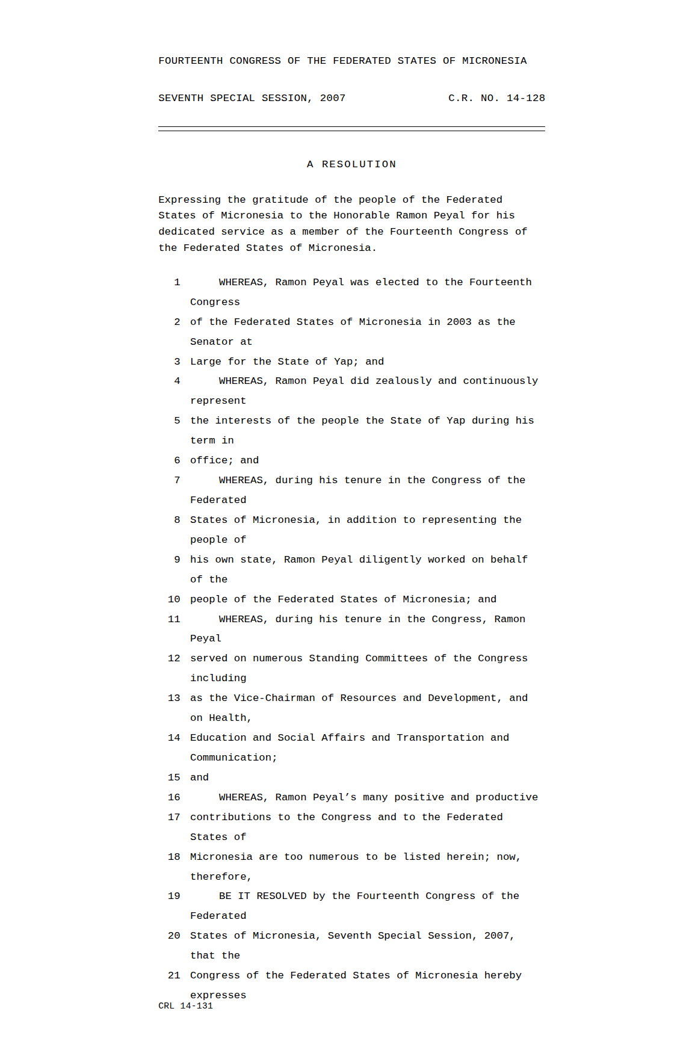FOURTEENTH CONGRESS OF THE FEDERATED STATES OF MICRONESIA
SEVENTH SPECIAL SESSION, 2007 C.R. NO. 14-128
A RESOLUTION
Expressing the gratitude of the people of the Federated States of Micronesia to the Honorable Ramon Peyal for his dedicated service as a member of the Fourteenth Congress of the Federated States of Micronesia.
WHEREAS, Ramon Peyal was elected to the Fourteenth Congress
of the Federated States of Micronesia in 2003 as the Senator at
Large for the State of Yap; and
WHEREAS, Ramon Peyal did zealously and continuously represent
the interests of the people the State of Yap during his term in
office; and
WHEREAS, during his tenure in the Congress of the Federated
States of Micronesia, in addition to representing the people of
his own state, Ramon Peyal diligently worked on behalf of the
people of the Federated States of Micronesia; and
WHEREAS, during his tenure in the Congress, Ramon Peyal
served on numerous Standing Committees of the Congress including
as the Vice-Chairman of Resources and Development, and on Health,
Education and Social Affairs and Transportation and Communication;
and
WHEREAS, Ramon Peyal’s many positive and productive
contributions to the Congress and to the Federated States of
Micronesia are too numerous to be listed herein; now, therefore,
BE IT RESOLVED by the Fourteenth Congress of the Federated
States of Micronesia, Seventh Special Session, 2007, that the
Congress of the Federated States of Micronesia hereby expresses
CRL 14-131